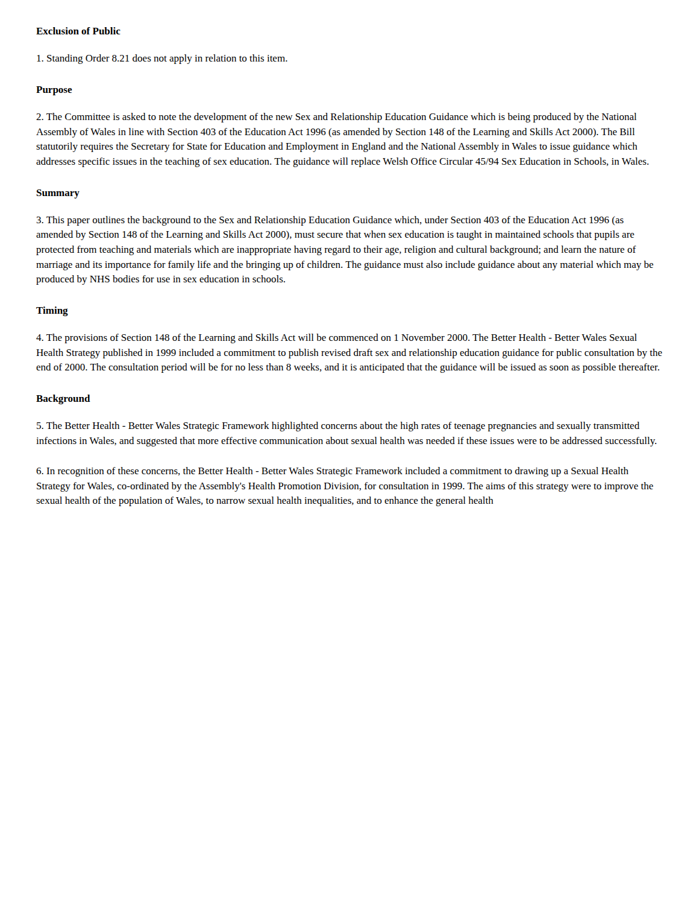Exclusion of Public
1. Standing Order 8.21 does not apply in relation to this item.
Purpose
2. The Committee is asked to note the development of the new Sex and Relationship Education Guidance which is being produced by the National Assembly of Wales in line with Section 403 of the Education Act 1996 (as amended by Section 148 of the Learning and Skills Act 2000). The Bill statutorily requires the Secretary for State for Education and Employment in England and the National Assembly in Wales to issue guidance which addresses specific issues in the teaching of sex education. The guidance will replace Welsh Office Circular 45/94 Sex Education in Schools, in Wales.
Summary
3. This paper outlines the background to the Sex and Relationship Education Guidance which, under Section 403 of the Education Act 1996 (as amended by Section 148 of the Learning and Skills Act 2000), must secure that when sex education is taught in maintained schools that pupils are protected from teaching and materials which are inappropriate having regard to their age, religion and cultural background; and learn the nature of marriage and its importance for family life and the bringing up of children. The guidance must also include guidance about any material which may be produced by NHS bodies for use in sex education in schools.
Timing
4. The provisions of Section 148 of the Learning and Skills Act will be commenced on 1 November 2000. The Better Health - Better Wales Sexual Health Strategy published in 1999 included a commitment to publish revised draft sex and relationship education guidance for public consultation by the end of 2000. The consultation period will be for no less than 8 weeks, and it is anticipated that the guidance will be issued as soon as possible thereafter.
Background
5. The Better Health - Better Wales Strategic Framework highlighted concerns about the high rates of teenage pregnancies and sexually transmitted infections in Wales, and suggested that more effective communication about sexual health was needed if these issues were to be addressed successfully.
6. In recognition of these concerns, the Better Health - Better Wales Strategic Framework included a commitment to drawing up a Sexual Health Strategy for Wales, co-ordinated by the Assembly's Health Promotion Division, for consultation in 1999. The aims of this strategy were to improve the sexual health of the population of Wales, to narrow sexual health inequalities, and to enhance the general health